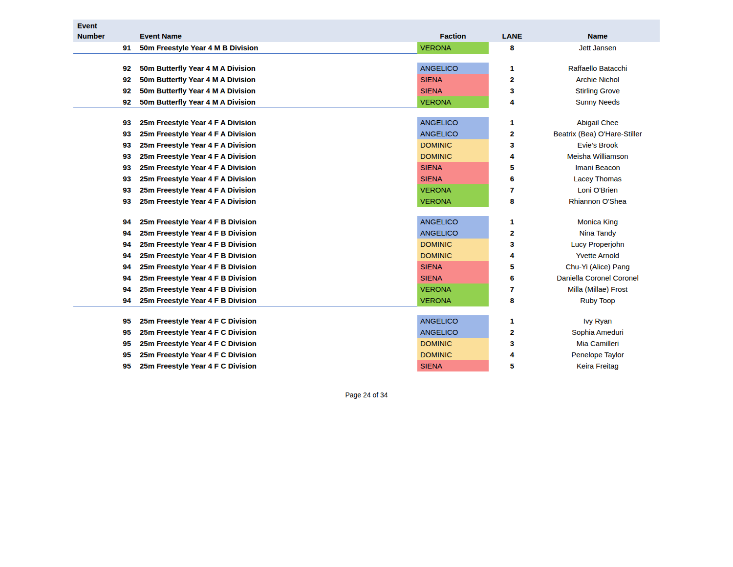| Event | | | | |
| --- | --- | --- | --- | --- |
| Number | Event Name | Faction | LANE | Name |
| 91 | 50m Freestyle Year 4 M B Division | VERONA | 8 | Jett Jansen |
| 92 | 50m Butterfly Year 4 M A Division | ANGELICO | 1 | Raffaello Batacchi |
| 92 | 50m Butterfly Year 4 M A Division | SIENA | 2 | Archie Nichol |
| 92 | 50m Butterfly Year 4 M A Division | SIENA | 3 | Stirling Grove |
| 92 | 50m Butterfly Year 4 M A Division | VERONA | 4 | Sunny Needs |
| 93 | 25m Freestyle Year 4 F A Division | ANGELICO | 1 | Abigail Chee |
| 93 | 25m Freestyle Year 4 F A Division | ANGELICO | 2 | Beatrix (Bea) O'Hare-Stiller |
| 93 | 25m Freestyle Year 4 F A Division | DOMINIC | 3 | Evie’s Brook |
| 93 | 25m Freestyle Year 4 F A Division | DOMINIC | 4 | Meisha Williamson |
| 93 | 25m Freestyle Year 4 F A Division | SIENA | 5 | Imani Beacon |
| 93 | 25m Freestyle Year 4 F A Division | SIENA | 6 | Lacey Thomas |
| 93 | 25m Freestyle Year 4 F A Division | VERONA | 7 | Loni O'Brien |
| 93 | 25m Freestyle Year 4 F A Division | VERONA | 8 | Rhiannon O'Shea |
| 94 | 25m Freestyle Year 4 F B Division | ANGELICO | 1 | Monica King |
| 94 | 25m Freestyle Year 4 F B Division | ANGELICO | 2 | Nina Tandy |
| 94 | 25m Freestyle Year 4 F B Division | DOMINIC | 3 | Lucy Properjohn |
| 94 | 25m Freestyle Year 4 F B Division | DOMINIC | 4 | Yvette Arnold |
| 94 | 25m Freestyle Year 4 F B Division | SIENA | 5 | Chu-Yi (Alice) Pang |
| 94 | 25m Freestyle Year 4 F B Division | SIENA | 6 | Daniella Coronel Coronel |
| 94 | 25m Freestyle Year 4 F B Division | VERONA | 7 | Milla (Millae) Frost |
| 94 | 25m Freestyle Year 4 F B Division | VERONA | 8 | Ruby Toop |
| 95 | 25m Freestyle Year 4 F C Division | ANGELICO | 1 | Ivy Ryan |
| 95 | 25m Freestyle Year 4 F C Division | ANGELICO | 2 | Sophia Ameduri |
| 95 | 25m Freestyle Year 4 F C Division | DOMINIC | 3 | Mia Camilleri |
| 95 | 25m Freestyle Year 4 F C Division | DOMINIC | 4 | Penelope Taylor |
| 95 | 25m Freestyle Year 4 F C Division | SIENA | 5 | Keira Freitag |
Page 24 of 34